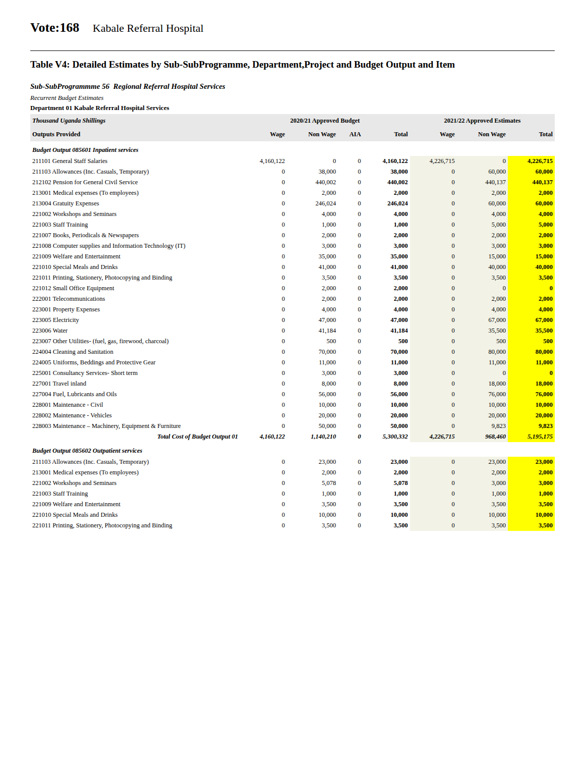Vote:168 Kabale Referral Hospital
Table V4: Detailed Estimates by Sub-SubProgramme, Department,Project and Budget Output and Item
Sub-SubProgrammme 56 Regional Referral Hospital Services
Recurrent Budget Estimates
Department 01 Kabale Referral Hospital Services
| Thousand Uganda Shillings | 2020/21 Approved Budget | 2021/22 Approved Estimates |
| --- | --- | --- |
| Outputs Provided | Wage | Non Wage | AIA | Total | Wage | Non Wage | Total |
| Budget Output 085601 Inpatient services |
| 211101 General Staff Salaries | 4,160,122 | 0 | 0 | 4,160,122 | 4,226,715 | 0 | 4,226,715 |
| 211103 Allowances (Inc. Casuals, Temporary) | 0 | 38,000 | 0 | 38,000 | 0 | 60,000 | 60,000 |
| 212102 Pension for General Civil Service | 0 | 440,002 | 0 | 440,002 | 0 | 440,137 | 440,137 |
| 213001 Medical expenses (To employees) | 0 | 2,000 | 0 | 2,000 | 0 | 2,000 | 2,000 |
| 213004 Gratuity Expenses | 0 | 246,024 | 0 | 246,024 | 0 | 60,000 | 60,000 |
| 221002 Workshops and Seminars | 0 | 4,000 | 0 | 4,000 | 0 | 4,000 | 4,000 |
| 221003 Staff Training | 0 | 1,000 | 0 | 1,000 | 0 | 5,000 | 5,000 |
| 221007 Books, Periodicals & Newspapers | 0 | 2,000 | 0 | 2,000 | 0 | 2,000 | 2,000 |
| 221008 Computer supplies and Information Technology (IT) | 0 | 3,000 | 0 | 3,000 | 0 | 3,000 | 3,000 |
| 221009 Welfare and Entertainment | 0 | 35,000 | 0 | 35,000 | 0 | 15,000 | 15,000 |
| 221010 Special Meals and Drinks | 0 | 41,000 | 0 | 41,000 | 0 | 40,000 | 40,000 |
| 221011 Printing, Stationery, Photocopying and Binding | 0 | 3,500 | 0 | 3,500 | 0 | 3,500 | 3,500 |
| 221012 Small Office Equipment | 0 | 2,000 | 0 | 2,000 | 0 | 0 | 0 |
| 222001 Telecommunications | 0 | 2,000 | 0 | 2,000 | 0 | 2,000 | 2,000 |
| 223001 Property Expenses | 0 | 4,000 | 0 | 4,000 | 0 | 4,000 | 4,000 |
| 223005 Electricity | 0 | 47,000 | 0 | 47,000 | 0 | 67,000 | 67,000 |
| 223006 Water | 0 | 41,184 | 0 | 41,184 | 0 | 35,500 | 35,500 |
| 223007 Other Utilities- (fuel, gas, firewood, charcoal) | 0 | 500 | 0 | 500 | 0 | 500 | 500 |
| 224004 Cleaning and Sanitation | 0 | 70,000 | 0 | 70,000 | 0 | 80,000 | 80,000 |
| 224005 Uniforms, Beddings and Protective Gear | 0 | 11,000 | 0 | 11,000 | 0 | 11,000 | 11,000 |
| 225001 Consultancy Services- Short term | 0 | 3,000 | 0 | 3,000 | 0 | 0 | 0 |
| 227001 Travel inland | 0 | 8,000 | 0 | 8,000 | 0 | 18,000 | 18,000 |
| 227004 Fuel, Lubricants and Oils | 0 | 56,000 | 0 | 56,000 | 0 | 76,000 | 76,000 |
| 228001 Maintenance - Civil | 0 | 10,000 | 0 | 10,000 | 0 | 10,000 | 10,000 |
| 228002 Maintenance - Vehicles | 0 | 20,000 | 0 | 20,000 | 0 | 20,000 | 20,000 |
| 228003 Maintenance – Machinery, Equipment & Furniture | 0 | 50,000 | 0 | 50,000 | 0 | 9,823 | 9,823 |
| Total Cost of Budget Output 01 | 4,160,122 | 1,140,210 | 0 | 5,300,332 | 4,226,715 | 968,460 | 5,195,175 |
| Budget Output 085602 Outpatient services |
| 211103 Allowances (Inc. Casuals, Temporary) | 0 | 23,000 | 0 | 23,000 | 0 | 23,000 | 23,000 |
| 213001 Medical expenses (To employees) | 0 | 2,000 | 0 | 2,000 | 0 | 2,000 | 2,000 |
| 221002 Workshops and Seminars | 0 | 5,078 | 0 | 5,078 | 0 | 3,000 | 3,000 |
| 221003 Staff Training | 0 | 1,000 | 0 | 1,000 | 0 | 1,000 | 1,000 |
| 221009 Welfare and Entertainment | 0 | 3,500 | 0 | 3,500 | 0 | 3,500 | 3,500 |
| 221010 Special Meals and Drinks | 0 | 10,000 | 0 | 10,000 | 0 | 10,000 | 10,000 |
| 221011 Printing, Stationery, Photocopying and Binding | 0 | 3,500 | 0 | 3,500 | 0 | 3,500 | 3,500 |